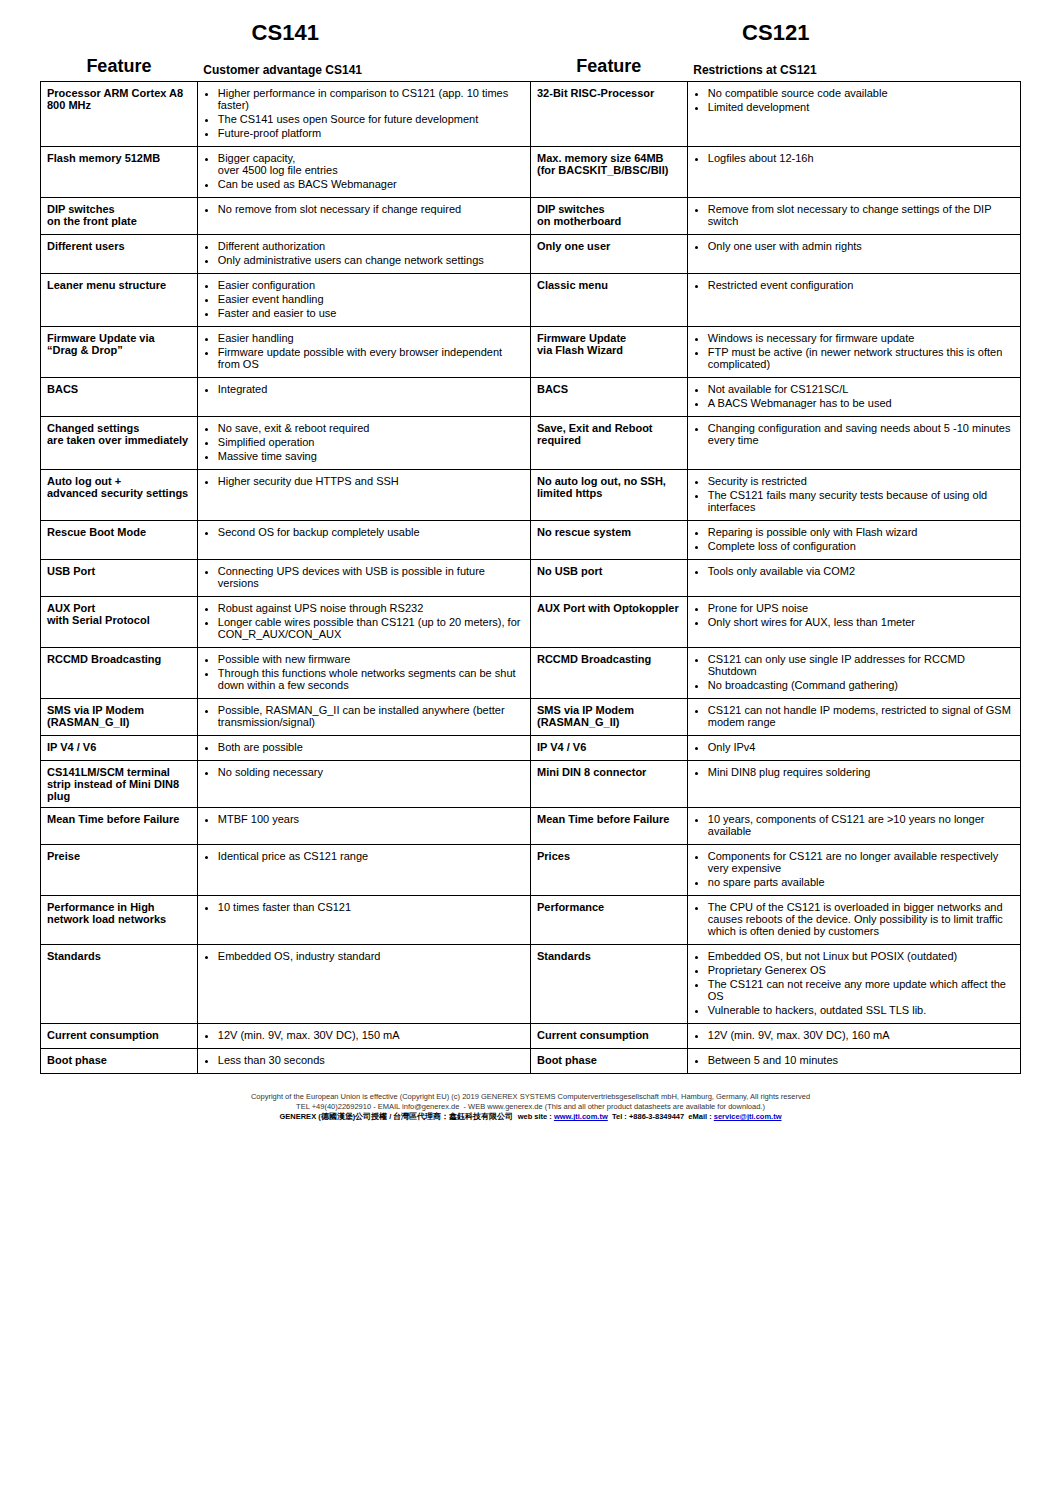CS141 CS121
| Feature | Customer advantage CS141 | Feature | Restrictions at CS121 |
| --- | --- | --- | --- |
| Processor ARM Cortex A8 800 MHz | Higher performance in comparison to CS121 (app. 10 times faster) The CS141 uses open Source for future development Future-proof platform | 32-Bit RISC-Processor | No compatible source code available Limited development |
| Flash memory 512MB | Bigger capacity, over 4500 log file entries Can be used as BACS Webmanager | Max. memory size 64MB (for BACSKIT_B/BSC/BII) | Logfiles about 12-16h |
| DIP switches on the front plate | No remove from slot necessary if change required | DIP switches on motherboard | Remove from slot necessary to change settings of the DIP switch |
| Different users | Different authorization Only administrative users can change network settings | Only one user | Only one user with admin rights |
| Leaner menu structure | Easier configuration Easier event handling Faster and easier to use | Classic menu | Restricted event configuration |
| Firmware Update via “Drag & Drop” | Easier handling Firmware update possible with every browser independent from OS | Firmware Update via Flash Wizard | Windows is necessary for firmware update FTP must be active (in newer network structures this is often complicated) |
| BACS | Integrated | BACS | Not available for CS121SC/L A BACS Webmanager has to be used |
| Changed settings are taken over immediately | No save, exit & reboot required Simplified operation Massive time saving | Save, Exit and Reboot required | Changing configuration and saving needs about 5 -10 minutes every time |
| Auto log out + advanced security settings | Higher security due HTTPS and SSH | No auto log out, no SSH, limited https | Security is restricted The CS121 fails many security tests because of using old interfaces |
| Rescue Boot Mode | Second OS for backup completely usable | No rescue system | Reparing is possible only with Flash wizard Complete loss of configuration |
| USB Port | Connecting UPS devices with USB is possible in future versions | No USB port | Tools only available via COM2 |
| AUX Port with Serial Protocol | Robust against UPS noise through RS232 Longer cable wires possible than CS121 (up to 20 meters), for CON_R_AUX/CON_AUX | AUX Port with Optokoppler | Prone for UPS noise Only short wires for AUX, less than 1meter |
| RCCMD Broadcasting | Possible with new firmware Through this functions whole networks segments can be shut down within a few seconds | RCCMD Broadcasting | CS121 can only use single IP addresses for RCCMD Shutdown No broadcasting (Command gathering) |
| SMS via IP Modem (RASMAN_G_II) | Possible, RASMAN_G_II can be installed anywhere (better transmission/signal) | SMS via IP Modem (RASMAN_G_II) | CS121 can not handle IP modems, restricted to signal of GSM modem range |
| IP V4 / V6 | Both are possible | IP V4 / V6 | Only IPv4 |
| CS141LM/SCM terminal strip instead of Mini DIN8 plug | No solding necessary | Mini DIN 8 connector | Mini DIN8 plug requires soldering |
| Mean Time before Failure | MTBF 100 years | Mean Time before Failure | 10 years, components of CS121 are >10 years no longer available |
| Preise | Identical price as CS121 range | Prices | Components for CS121 are no longer available respectively very expensive no spare parts available |
| Performance in High network load networks | 10 times faster than CS121 | Performance | The CPU of the CS121 is overloaded in bigger networks and causes reboots of the device. Only possibility is to limit traffic which is often denied by customers |
| Standards | Embedded OS, industry standard | Standards | Embedded OS, but not Linux but POSIX (outdated) Proprietary Generex OS The CS121 can not receive any more update which affect the OS Vulnerable to hackers, outdated SSL TLS lib. |
| Current consumption | 12V (min. 9V, max. 30V DC), 150 mA | Current consumption | 12V (min. 9V, max. 30V DC), 160 mA |
| Boot phase | Less than 30 seconds | Boot phase | Between 5 and 10 minutes |
Copyright of the European Union is effective (Copyright EU) (c) 2019 GENEREX SYSTEMS Computervertriebsgesellschaft mbH, Hamburg, Germany, All rights reserved
TEL +49(40)22692910 - EMAIL info@generex.de - WEB www.generex.de (This and all other product datasheets are available for download.)
GENEREX (德國漢堡)公司授權 / 台灣區代理商：鑫鈺科技有限公司 web site : www.jti.com.tw Tel : +886-3-8349447 eMail : service@jti.com.tw